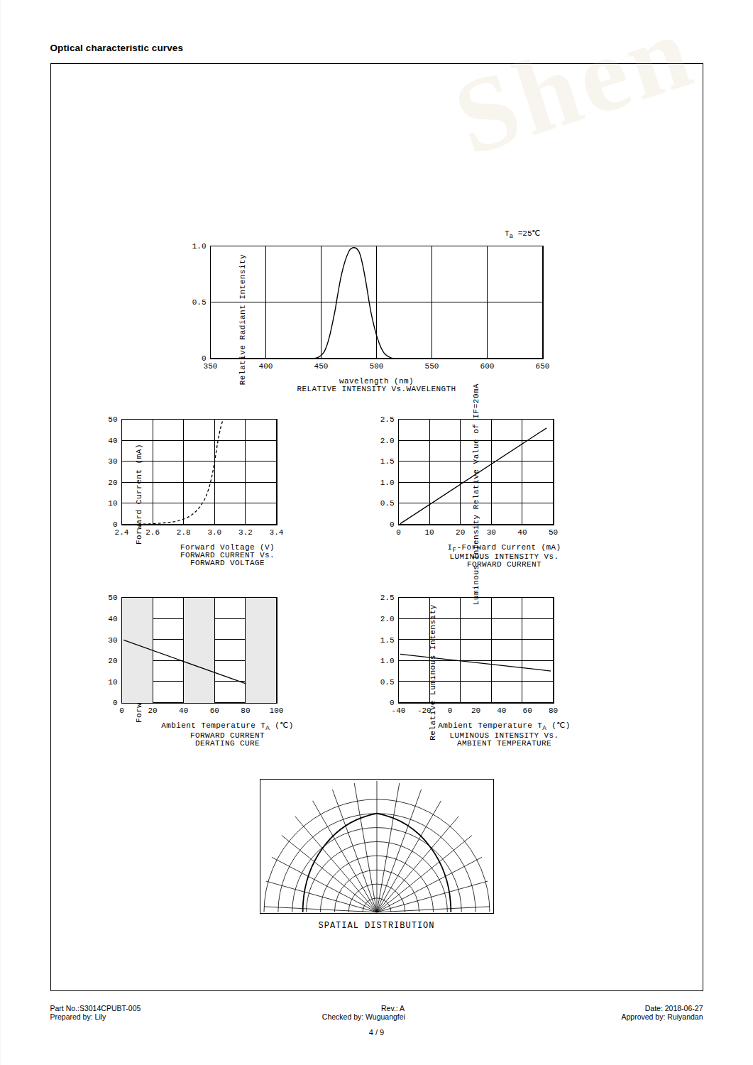Optical characteristic curves
Shen
Ta =25℃
Relative Radiant Intensity
1.0 0.5 0 350 400 450 500 550 600 650
wavelength (nm) RELATIVE INTENSITY Vs.WAVELENGTH
Forward Current (mA)
50 40 30 20 10 0 2.4 2.6 2.8 3.0 3.2 3.4
Forward Voltage (V) FORWARD CURRENT Vs. FORWARD VOLTAGE
Luminous Intensity Relative Value of IF=20mA
2.5 2.0 1.5 1.0 0.5 0 0 10 20 30 40 50
IF-Forward Current (mA) LUMINOUS INTENSITY Vs. FORWARD CURRENT
Forward Current (mA)
50 40 30 20 10 0 0 20 40 60 80 100
Ambient Temperature TA (℃) FORWARD CURRENT DERATING CURE
Relative Luminous Intensity
2.5 2.0 1.5 1.0 0.5 0 -40 -20 0 20 40 60 80
Ambient Temperature TA (℃) LUMINOUS INTENSITY Vs. AMBIENT TEMPERATURE
0° 10° 20° 30° 40° 50° 60° 70° 80° 90° 1.0 0.7 0 0.5
SPATIAL DISTRIBUTION
Part No.:S3014CPUBT-005 Rev.: A Date: 2018-06-27
Prepared by: Lily Checked by: Wuguangfei Approved by: Ruiyandan
4 / 9